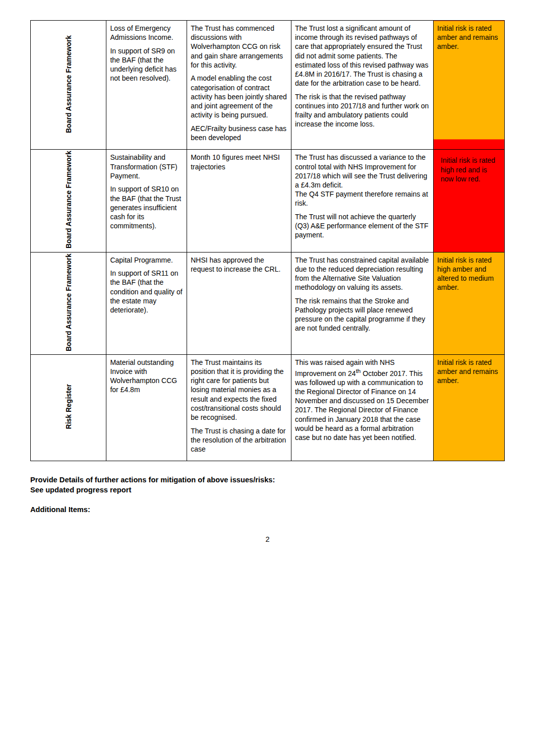| Board Assurance Framework | Loss of Emergency Admissions Income. In support of SR9 on the BAF (that the underlying deficit has not been resolved). | The Trust has commenced discussions with Wolverhampton CCG on risk and gain share arrangements for this activity. A model enabling the cost categorisation of contract activity has been jointly shared and joint agreement of the activity is being pursued. AEC/Frailty business case has been developed | The Trust lost a significant amount of income through its revised pathways of care that appropriately ensured the Trust did not admit some patients. The estimated loss of this revised pathway was £4.8M in 2016/17. The Trust is chasing a date for the arbitration case to be heard. The risk is that the revised pathway continues into 2017/18 and further work on frailty and ambulatory patients could increase the income loss. | Initial risk is rated amber and remains amber. |
| Board Assurance Framework | Sustainability and Transformation (STF) Payment. In support of SR10 on the BAF (that the Trust generates insufficient cash for its commitments). | Month 10 figures meet NHSI trajectories | The Trust has discussed a variance to the control total with NHS Improvement for 2017/18 which will see the Trust delivering a £4.3m deficit. The Q4 STF payment therefore remains at risk. The Trust will not achieve the quarterly (Q3) A&E performance element of the STF payment. | Initial risk is rated high red and is now low red. |
| Board Assurance Framework | Capital Programme. In support of SR11 on the BAF (that the condition and quality of the estate may deteriorate). | NHSI has approved the request to increase the CRL. | The Trust has constrained capital available due to the reduced depreciation resulting from the Alternative Site Valuation methodology on valuing its assets. The risk remains that the Stroke and Pathology projects will place renewed pressure on the capital programme if they are not funded centrally. | Initial risk is rated high amber and altered to medium amber. |
| Risk Register | Material outstanding Invoice with Wolverhampton CCG for £4.8m | The Trust maintains its position that it is providing the right care for patients but losing material monies as a result and expects the fixed cost/transitional costs should be recognised. The Trust is chasing a date for the resolution of the arbitration case | This was raised again with NHS Improvement on 24 th October 2017. This was followed up with a communication to the Regional Director of Finance on 14 November and discussed on 15 December 2017. The Regional Director of Finance confirmed in January 2018 that the case would be heard as a formal arbitration case but no date has yet been notified. | Initial risk is rated amber and remains amber. |
Provide Details of further actions for mitigation of above issues/risks:
See updated progress report
Additional Items:
2